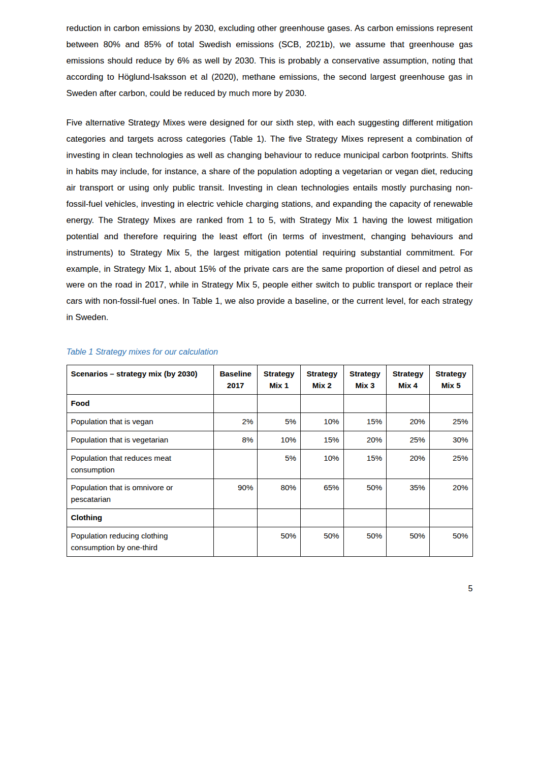reduction in carbon emissions by 2030, excluding other greenhouse gases. As carbon emissions represent between 80% and 85% of total Swedish emissions (SCB, 2021b), we assume that greenhouse gas emissions should reduce by 6% as well by 2030. This is probably a conservative assumption, noting that according to Höglund-Isaksson et al (2020), methane emissions, the second largest greenhouse gas in Sweden after carbon, could be reduced by much more by 2030.
Five alternative Strategy Mixes were designed for our sixth step, with each suggesting different mitigation categories and targets across categories (Table 1). The five Strategy Mixes represent a combination of investing in clean technologies as well as changing behaviour to reduce municipal carbon footprints. Shifts in habits may include, for instance, a share of the population adopting a vegetarian or vegan diet, reducing air transport or using only public transit. Investing in clean technologies entails mostly purchasing non-fossil-fuel vehicles, investing in electric vehicle charging stations, and expanding the capacity of renewable energy. The Strategy Mixes are ranked from 1 to 5, with Strategy Mix 1 having the lowest mitigation potential and therefore requiring the least effort (in terms of investment, changing behaviours and instruments) to Strategy Mix 5, the largest mitigation potential requiring substantial commitment. For example, in Strategy Mix 1, about 15% of the private cars are the same proportion of diesel and petrol as were on the road in 2017, while in Strategy Mix 5, people either switch to public transport or replace their cars with non-fossil-fuel ones. In Table 1, we also provide a baseline, or the current level, for each strategy in Sweden.
Table 1 Strategy mixes for our calculation
| Scenarios – strategy mix (by 2030) | Baseline 2017 | Strategy Mix 1 | Strategy Mix 2 | Strategy Mix 3 | Strategy Mix 4 | Strategy Mix 5 |
| --- | --- | --- | --- | --- | --- | --- |
| Food | | | | | | |
| Population that is vegan | 2% | 5% | 10% | 15% | 20% | 25% |
| Population that is vegetarian | 8% | 10% | 15% | 20% | 25% | 30% |
| Population that reduces meat consumption | | 5% | 10% | 15% | 20% | 25% |
| Population that is omnivore or pescatarian | 90% | 80% | 65% | 50% | 35% | 20% |
| Clothing | | | | | | |
| Population reducing clothing consumption by one-third | | 50% | 50% | 50% | 50% | 50% |
5